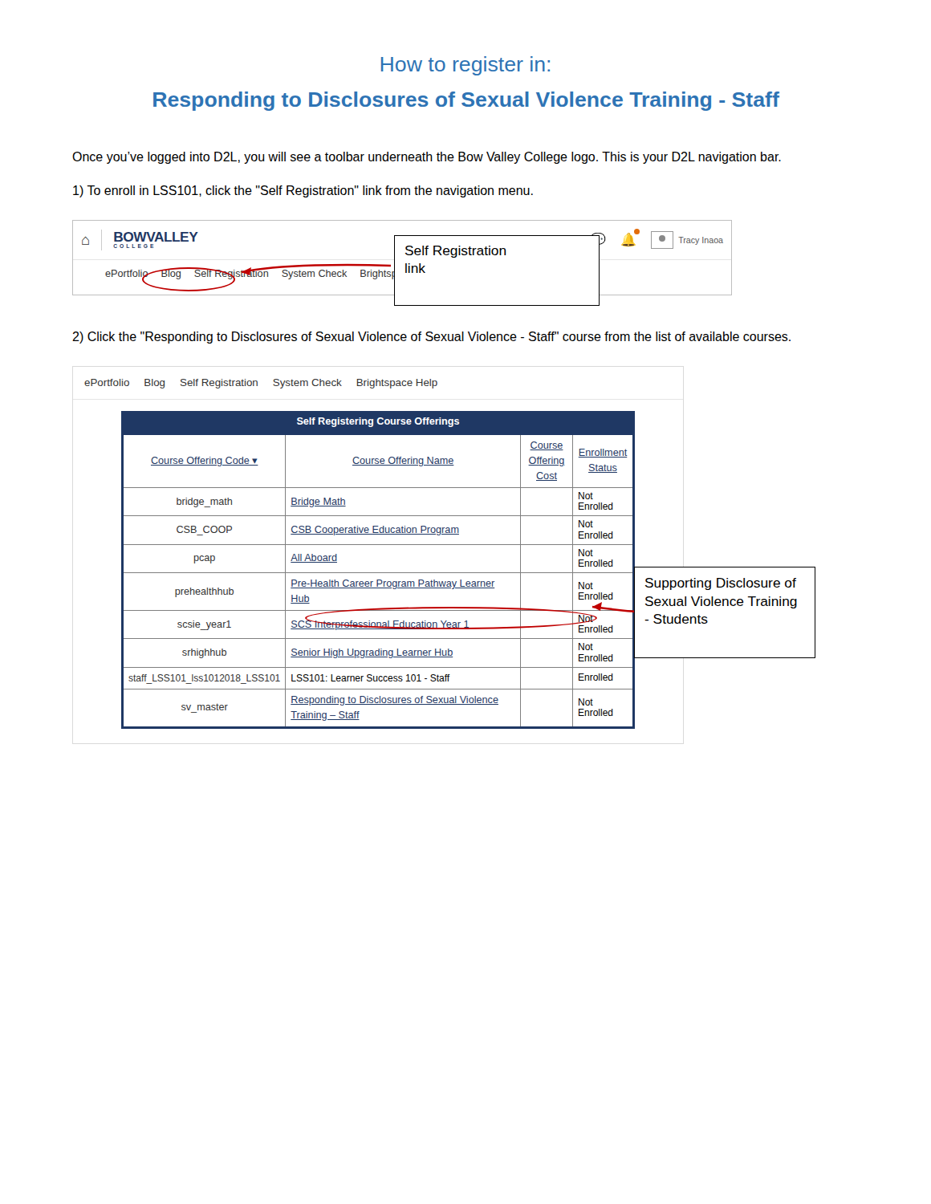How to register in:
Responding to Disclosures of Sexual Violence Training - Staff
Once you’ve logged into D2L, you will see a toolbar underneath the Bow Valley College logo. This is your D2L navigation bar.
1) To enroll in LSS101, click the "Self Registration" link from the navigation menu.
⌂ BOWVALLEYCOLLEGE
▦ ✉ 💬 🔔 Tracy Inaoa
ePortfolio Blog Self Registration System Check Brightspa…
Self Registration
link
2) Click the "Responding to Disclosures of Sexual Violence of Sexual Violence - Staff" course from the list of available courses.
ePortfolio Blog Self Registration System Check Brightspace Help
Self Registering Course Offerings
| Course Offering Code ▾ | Course Offering Name | Course Offering Cost | Enrollment Status |
| --- | --- | --- | --- |
| bridge_math | Bridge Math | | Not Enrolled |
| CSB_COOP | CSB Cooperative Education Program | | Not Enrolled |
| pcap | All Aboard | | Not Enrolled |
| prehealthhub | Pre-Health Career Program Pathway Learner Hub | | Not Enrolled |
| scsie_year1 | SCS Interprofessional Education Year 1 | | Not Enrolled |
| srhighhub | Senior High Upgrading Learner Hub | | Not Enrolled |
| staff_LSS101_lss1012018_LSS101 | LSS101: Learner Success 101 - Staff | | Enrolled |
| sv_master | Responding to Disclosures of Sexual Violence Training – Staff | | Not Enrolled |
Supporting Disclosure of Sexual Violence Training - Students